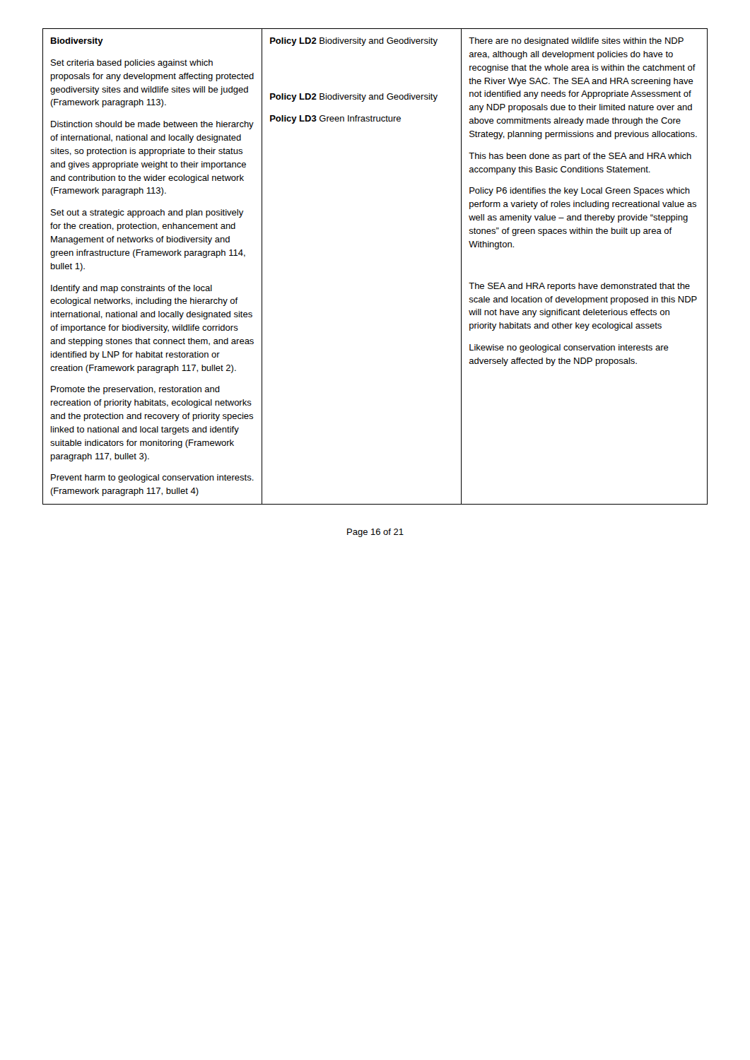| Biodiversity Set criteria based policies against which proposals for any development affecting protected geodiversity sites and wildlife sites will be judged (Framework paragraph 113). Distinction should be made between the hierarchy of international, national and locally designated sites, so protection is appropriate to their status and gives appropriate weight to their importance and contribution to the wider ecological network (Framework paragraph 113). Set out a strategic approach and plan positively for the creation, protection, enhancement and Management of networks of biodiversity and green infrastructure (Framework paragraph 114, bullet 1). Identify and map constraints of the local ecological networks, including the hierarchy of international, national and locally designated sites of importance for biodiversity, wildlife corridors and stepping stones that connect them, and areas identified by LNP for habitat restoration or creation (Framework paragraph 117, bullet 2). Promote the preservation, restoration and recreation of priority habitats, ecological networks and the protection and recovery of priority species linked to national and local targets and identify suitable indicators for monitoring (Framework paragraph 117, bullet 3). Prevent harm to geological conservation interests. (Framework paragraph 117, bullet 4) | Policy LD2 Biodiversity and Geodiversity Policy LD2 Biodiversity and Geodiversity Policy LD3 Green Infrastructure | There are no designated wildlife sites within the NDP area, although all development policies do have to recognise that the whole area is within the catchment of the River Wye SAC. The SEA and HRA screening have not identified any needs for Appropriate Assessment of any NDP proposals due to their limited nature over and above commitments already made through the Core Strategy, planning permissions and previous allocations. This has been done as part of the SEA and HRA which accompany this Basic Conditions Statement. Policy P6 identifies the key Local Green Spaces which perform a variety of roles including recreational value as well as amenity value – and thereby provide “stepping stones” of green spaces within the built up area of Withington. The SEA and HRA reports have demonstrated that the scale and location of development proposed in this NDP will not have any significant deleterious effects on priority habitats and other key ecological assets Likewise no geological conservation interests are adversely affected by the NDP proposals. |
Page 16 of 21